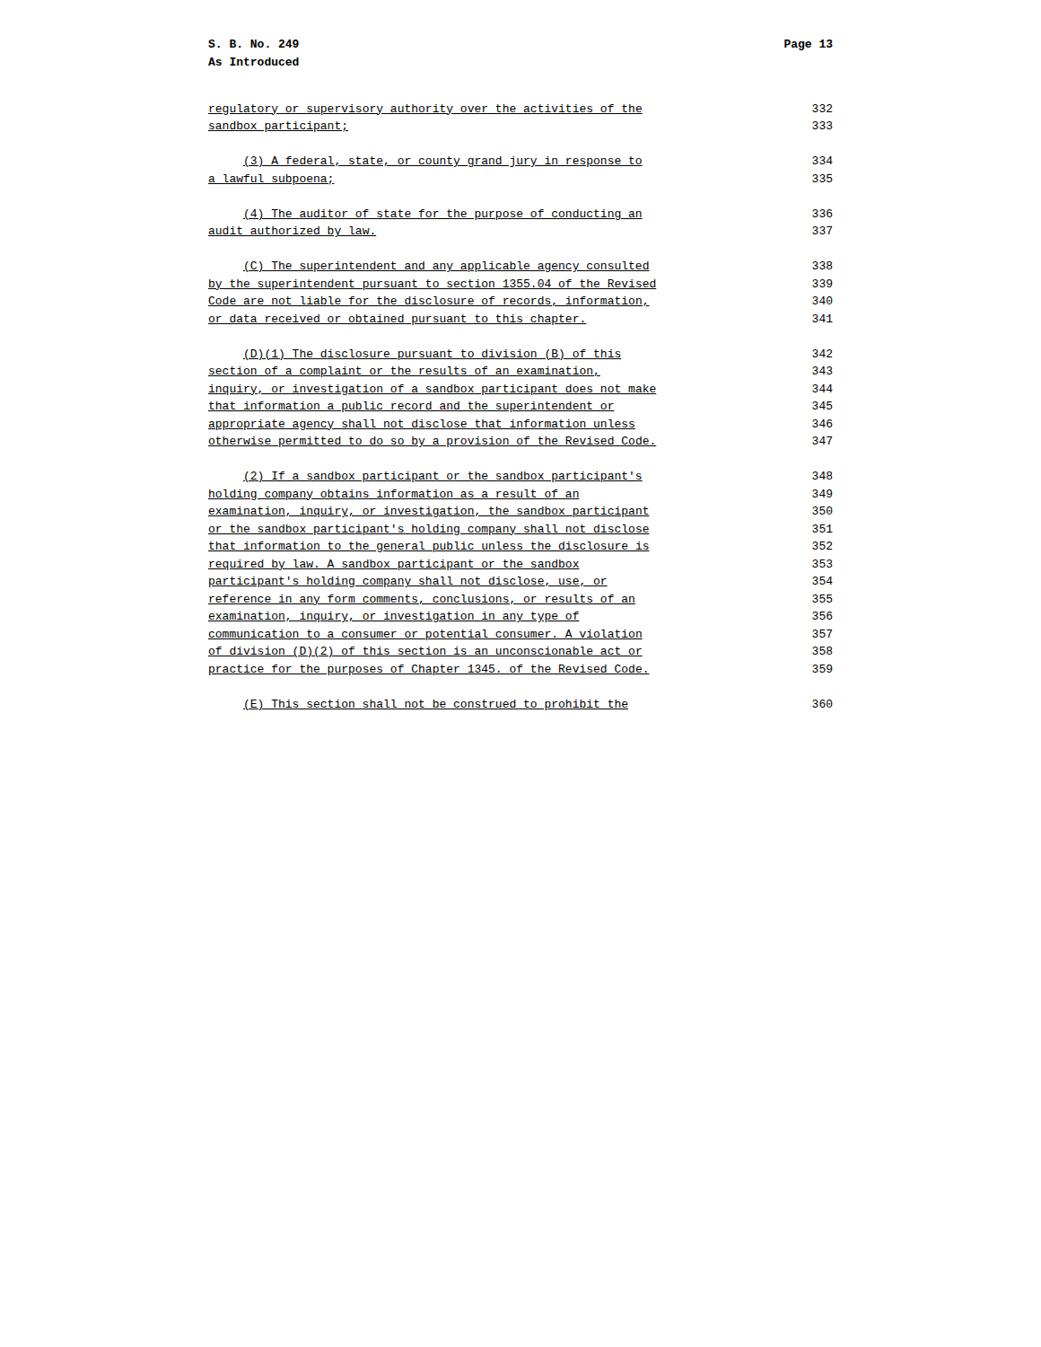S. B. No. 249
As Introduced
Page 13
regulatory or supervisory authority over the activities of the 332
sandbox participant; 333
(3) A federal, state, or county grand jury in response to 334
a lawful subpoena; 335
(4) The auditor of state for the purpose of conducting an 336
audit authorized by law. 337
(C) The superintendent and any applicable agency consulted 338
by the superintendent pursuant to section 1355.04 of the Revised 339
Code are not liable for the disclosure of records, information, 340
or data received or obtained pursuant to this chapter. 341
(D)(1) The disclosure pursuant to division (B) of this 342
section of a complaint or the results of an examination, 343
inquiry, or investigation of a sandbox participant does not make 344
that information a public record and the superintendent or 345
appropriate agency shall not disclose that information unless 346
otherwise permitted to do so by a provision of the Revised Code. 347
(2) If a sandbox participant or the sandbox participant's 348
holding company obtains information as a result of an 349
examination, inquiry, or investigation, the sandbox participant 350
or the sandbox participant's holding company shall not disclose 351
that information to the general public unless the disclosure is 352
required by law. A sandbox participant or the sandbox 353
participant's holding company shall not disclose, use, or 354
reference in any form comments, conclusions, or results of an 355
examination, inquiry, or investigation in any type of 356
communication to a consumer or potential consumer. A violation 357
of division (D)(2) of this section is an unconscionable act or 358
practice for the purposes of Chapter 1345. of the Revised Code. 359
(E) This section shall not be construed to prohibit the 360